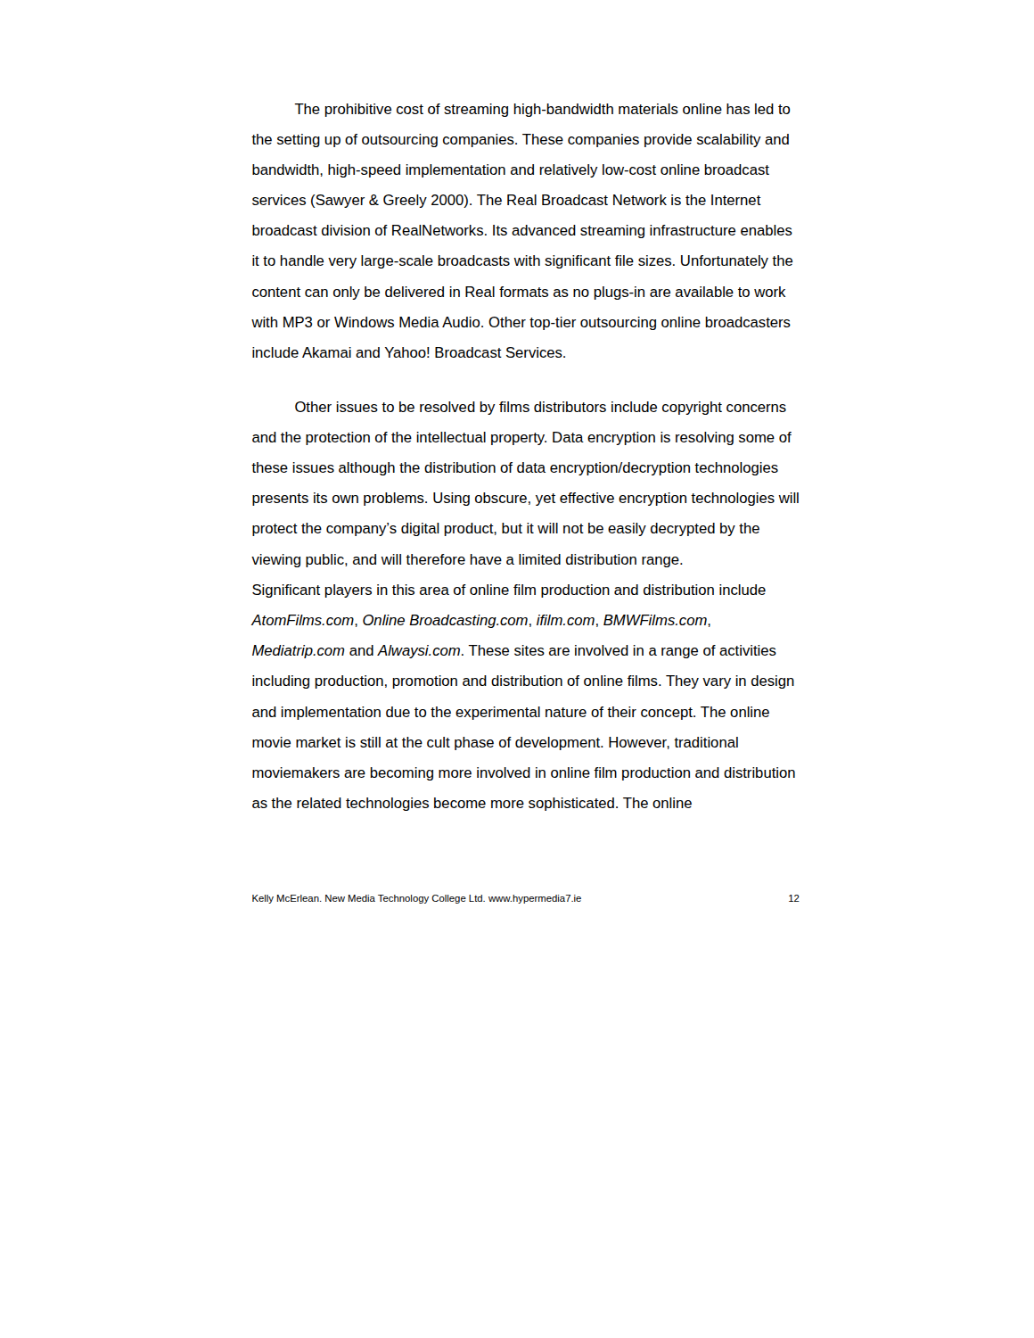The prohibitive cost of streaming high-bandwidth materials online has led to the setting up of outsourcing companies. These companies provide scalability and bandwidth, high-speed implementation and relatively low-cost online broadcast services (Sawyer & Greely 2000). The Real Broadcast Network is the Internet broadcast division of RealNetworks. Its advanced streaming infrastructure enables it to handle very large-scale broadcasts with significant file sizes. Unfortunately the content can only be delivered in Real formats as no plugs-in are available to work with MP3 or Windows Media Audio. Other top-tier outsourcing online broadcasters include Akamai and Yahoo! Broadcast Services.
Other issues to be resolved by films distributors include copyright concerns and the protection of the intellectual property. Data encryption is resolving some of these issues although the distribution of data encryption/decryption technologies presents its own problems. Using obscure, yet effective encryption technologies will protect the company’s digital product, but it will not be easily decrypted by the viewing public, and will therefore have a limited distribution range.
Significant players in this area of online film production and distribution include AtomFilms.com, Online Broadcasting.com, ifilm.com, BMWFilms.com, Mediatrip.com and Alwaysi.com. These sites are involved in a range of activities including production, promotion and distribution of online films. They vary in design and implementation due to the experimental nature of their concept. The online movie market is still at the cult phase of development. However, traditional moviemakers are becoming more involved in online film production and distribution as the related technologies become more sophisticated. The online
Kelly McErlean. New Media Technology College Ltd. www.hypermedia7.ie 12